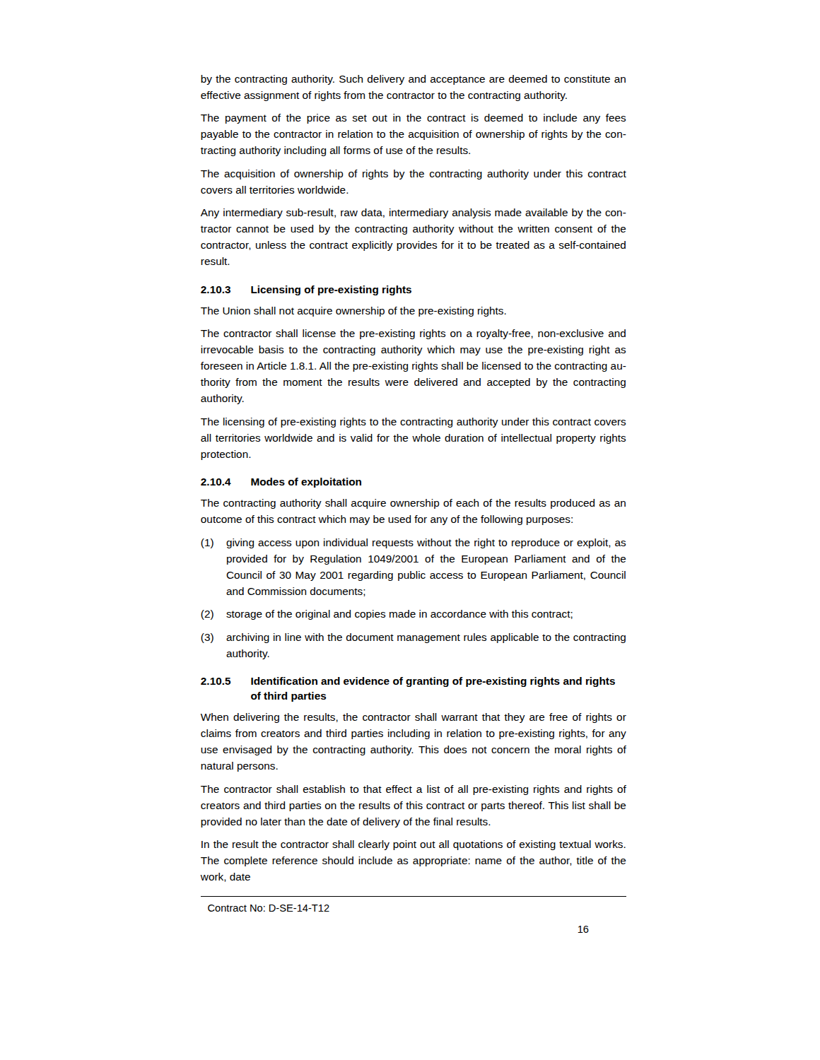by the contracting authority. Such delivery and acceptance are deemed to constitute an effective assignment of rights from the contractor to the contracting authority.
The payment of the price as set out in the contract is deemed to include any fees payable to the contractor in relation to the acquisition of ownership of rights by the contracting authority including all forms of use of the results.
The acquisition of ownership of rights by the contracting authority under this contract covers all territories worldwide.
Any intermediary sub-result, raw data, intermediary analysis made available by the contractor cannot be used by the contracting authority without the written consent of the contractor, unless the contract explicitly provides for it to be treated as a self-contained result.
2.10.3 Licensing of pre-existing rights
The Union shall not acquire ownership of the pre-existing rights.
The contractor shall license the pre-existing rights on a royalty-free, non-exclusive and irrevocable basis to the contracting authority which may use the pre-existing right as foreseen in Article 1.8.1. All the pre-existing rights shall be licensed to the contracting authority from the moment the results were delivered and accepted by the contracting authority.
The licensing of pre-existing rights to the contracting authority under this contract covers all territories worldwide and is valid for the whole duration of intellectual property rights protection.
2.10.4 Modes of exploitation
The contracting authority shall acquire ownership of each of the results produced as an outcome of this contract which may be used for any of the following purposes:
giving access upon individual requests without the right to reproduce or exploit, as provided for by Regulation 1049/2001 of the European Parliament and of the Council of 30 May 2001 regarding public access to European Parliament, Council and Commission documents;
storage of the original and copies made in accordance with this contract;
archiving in line with the document management rules applicable to the contracting authority.
2.10.5 Identification and evidence of granting of pre-existing rights and rights of third parties
When delivering the results, the contractor shall warrant that they are free of rights or claims from creators and third parties including in relation to pre-existing rights, for any use envisaged by the contracting authority. This does not concern the moral rights of natural persons.
The contractor shall establish to that effect a list of all pre-existing rights and rights of creators and third parties on the results of this contract or parts thereof. This list shall be provided no later than the date of delivery of the final results.
In the result the contractor shall clearly point out all quotations of existing textual works. The complete reference should include as appropriate: name of the author, title of the work, date
Contract No: D-SE-14-T12
16